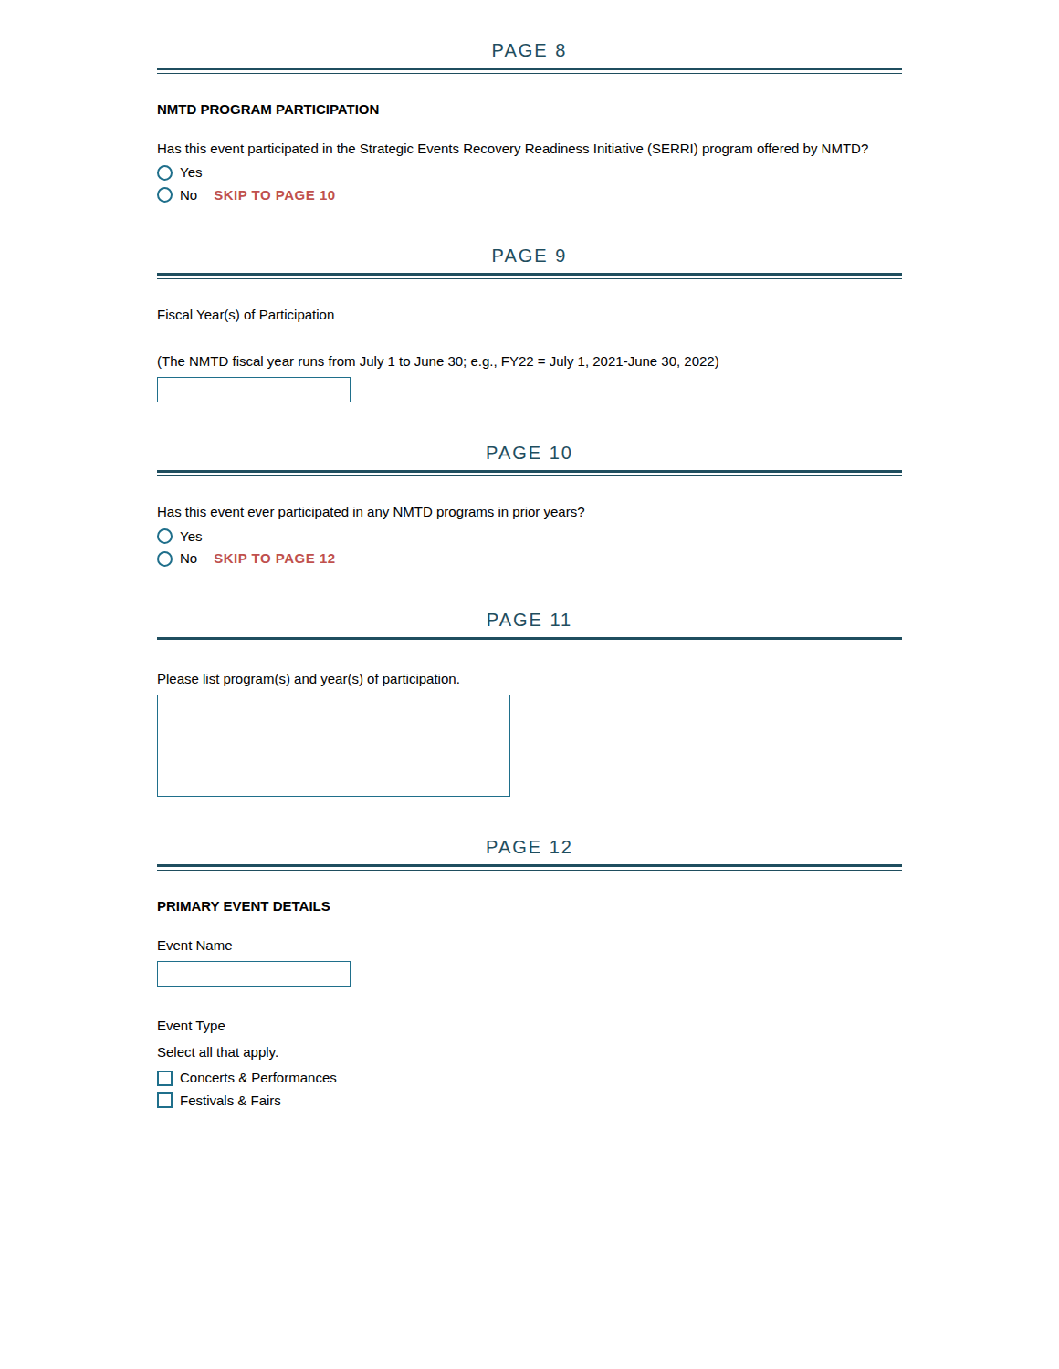PAGE 8
NMTD PROGRAM PARTICIPATION
Has this event participated in the Strategic Events Recovery Readiness Initiative (SERRI) program offered by NMTD?
Yes
No SKIP TO PAGE 10
PAGE 9
Fiscal Year(s) of Participation
(The NMTD fiscal year runs from July 1 to June 30; e.g., FY22 = July 1, 2021-June 30, 2022)
PAGE 10
Has this event ever participated in any NMTD programs in prior years?
Yes
No SKIP TO PAGE 12
PAGE 11
Please list program(s) and year(s) of participation.
PAGE 12
PRIMARY EVENT DETAILS
Event Name
Event Type
Select all that apply.
Concerts & Performances
Festivals & Fairs